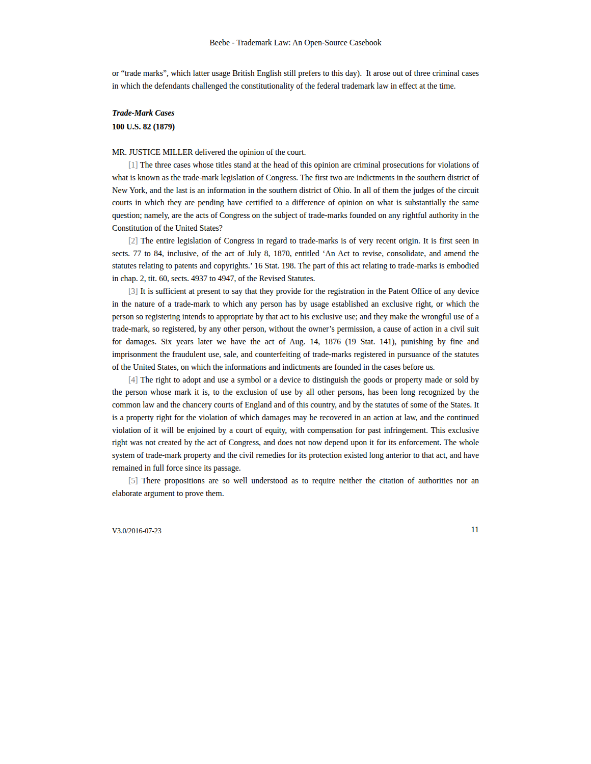Beebe - Trademark Law: An Open-Source Casebook
or “trade marks”, which latter usage British English still prefers to this day). It arose out of three criminal cases in which the defendants challenged the constitutionality of the federal trademark law in effect at the time.
Trade-Mark Cases
100 U.S. 82 (1879)
MR. JUSTICE MILLER delivered the opinion of the court.
[1] The three cases whose titles stand at the head of this opinion are criminal prosecutions for violations of what is known as the trade-mark legislation of Congress. The first two are indictments in the southern district of New York, and the last is an information in the southern district of Ohio. In all of them the judges of the circuit courts in which they are pending have certified to a difference of opinion on what is substantially the same question; namely, are the acts of Congress on the subject of trade-marks founded on any rightful authority in the Constitution of the United States?
[2] The entire legislation of Congress in regard to trade-marks is of very recent origin. It is first seen in sects. 77 to 84, inclusive, of the act of July 8, 1870, entitled ‘An Act to revise, consolidate, and amend the statutes relating to patents and copyrights.’ 16 Stat. 198. The part of this act relating to trade-marks is embodied in chap. 2, tit. 60, sects. 4937 to 4947, of the Revised Statutes.
[3] It is sufficient at present to say that they provide for the registration in the Patent Office of any device in the nature of a trade-mark to which any person has by usage established an exclusive right, or which the person so registering intends to appropriate by that act to his exclusive use; and they make the wrongful use of a trade-mark, so registered, by any other person, without the owner’s permission, a cause of action in a civil suit for damages. Six years later we have the act of Aug. 14, 1876 (19 Stat. 141), punishing by fine and imprisonment the fraudulent use, sale, and counterfeiting of trade-marks registered in pursuance of the statutes of the United States, on which the informations and indictments are founded in the cases before us.
[4] The right to adopt and use a symbol or a device to distinguish the goods or property made or sold by the person whose mark it is, to the exclusion of use by all other persons, has been long recognized by the common law and the chancery courts of England and of this country, and by the statutes of some of the States. It is a property right for the violation of which damages may be recovered in an action at law, and the continued violation of it will be enjoined by a court of equity, with compensation for past infringement. This exclusive right was not created by the act of Congress, and does not now depend upon it for its enforcement. The whole system of trade-mark property and the civil remedies for its protection existed long anterior to that act, and have remained in full force since its passage.
[5] There propositions are so well understood as to require neither the citation of authorities nor an elaborate argument to prove them.
V3.0/2016-07-23
11